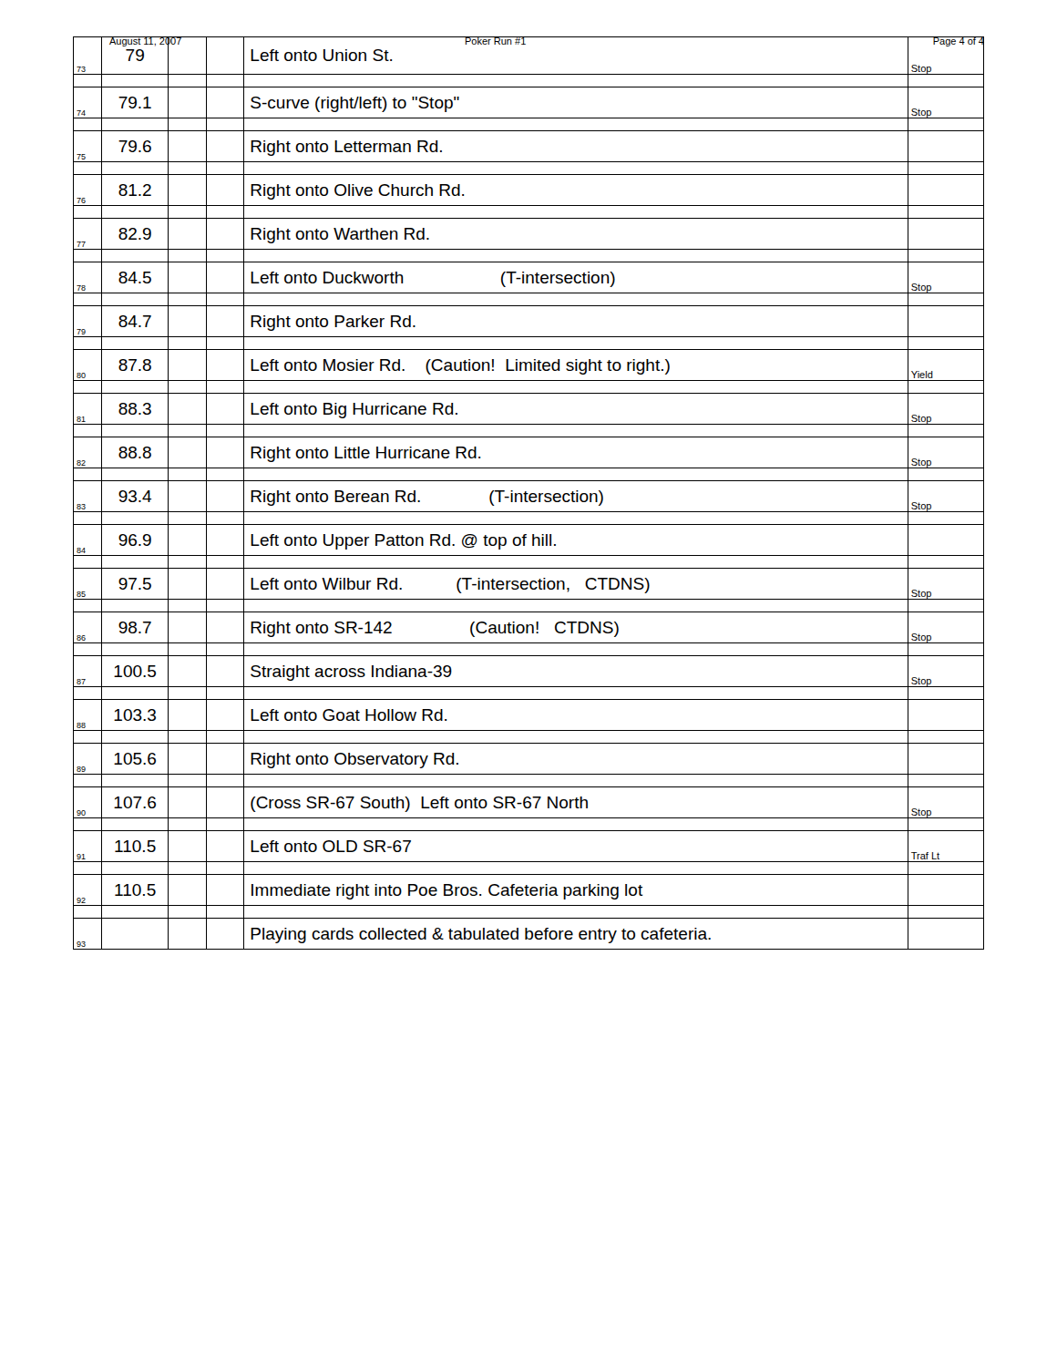August 11, 2007
Poker Run #1
Page 4 of 4
| 73 | 79 | | | Left onto Union St. | Stop |
| 74 | 79.1 | | | S-curve (right/left) to "Stop" | Stop |
| 75 | 79.6 | | | Right onto Letterman Rd. | |
| 76 | 81.2 | | | Right onto Olive Church Rd. | |
| 77 | 82.9 | | | Right onto Warthen Rd. | |
| 78 | 84.5 | | | Left onto Duckworth (T-intersection) | Stop |
| 79 | 84.7 | | | Right onto Parker Rd. | |
| 80 | 87.8 | | | Left onto Mosier Rd. (Caution! Limited sight to right.) | Yield |
| 81 | 88.3 | | | Left onto Big Hurricane Rd. | Stop |
| 82 | 88.8 | | | Right onto Little Hurricane Rd. | Stop |
| 83 | 93.4 | | | Right onto Berean Rd. (T-intersection) | Stop |
| 84 | 96.9 | | | Left onto Upper Patton Rd. @ top of hill. | |
| 85 | 97.5 | | | Left onto Wilbur Rd. (T-intersection, CTDNS) | Stop |
| 86 | 98.7 | | | Right onto SR-142 (Caution! CTDNS) | Stop |
| 87 | 100.5 | | | Straight across Indiana-39 | Stop |
| 88 | 103.3 | | | Left onto Goat Hollow Rd. | |
| 89 | 105.6 | | | Right onto Observatory Rd. | |
| 90 | 107.6 | | | (Cross SR-67 South) Left onto SR-67 North | Stop |
| 91 | 110.5 | | | Left onto OLD SR-67 | Traf Lt |
| 92 | 110.5 | | | Immediate right into Poe Bros. Cafeteria parking lot | |
| 93 | | | | Playing cards collected & tabulated before entry to cafeteria. | |